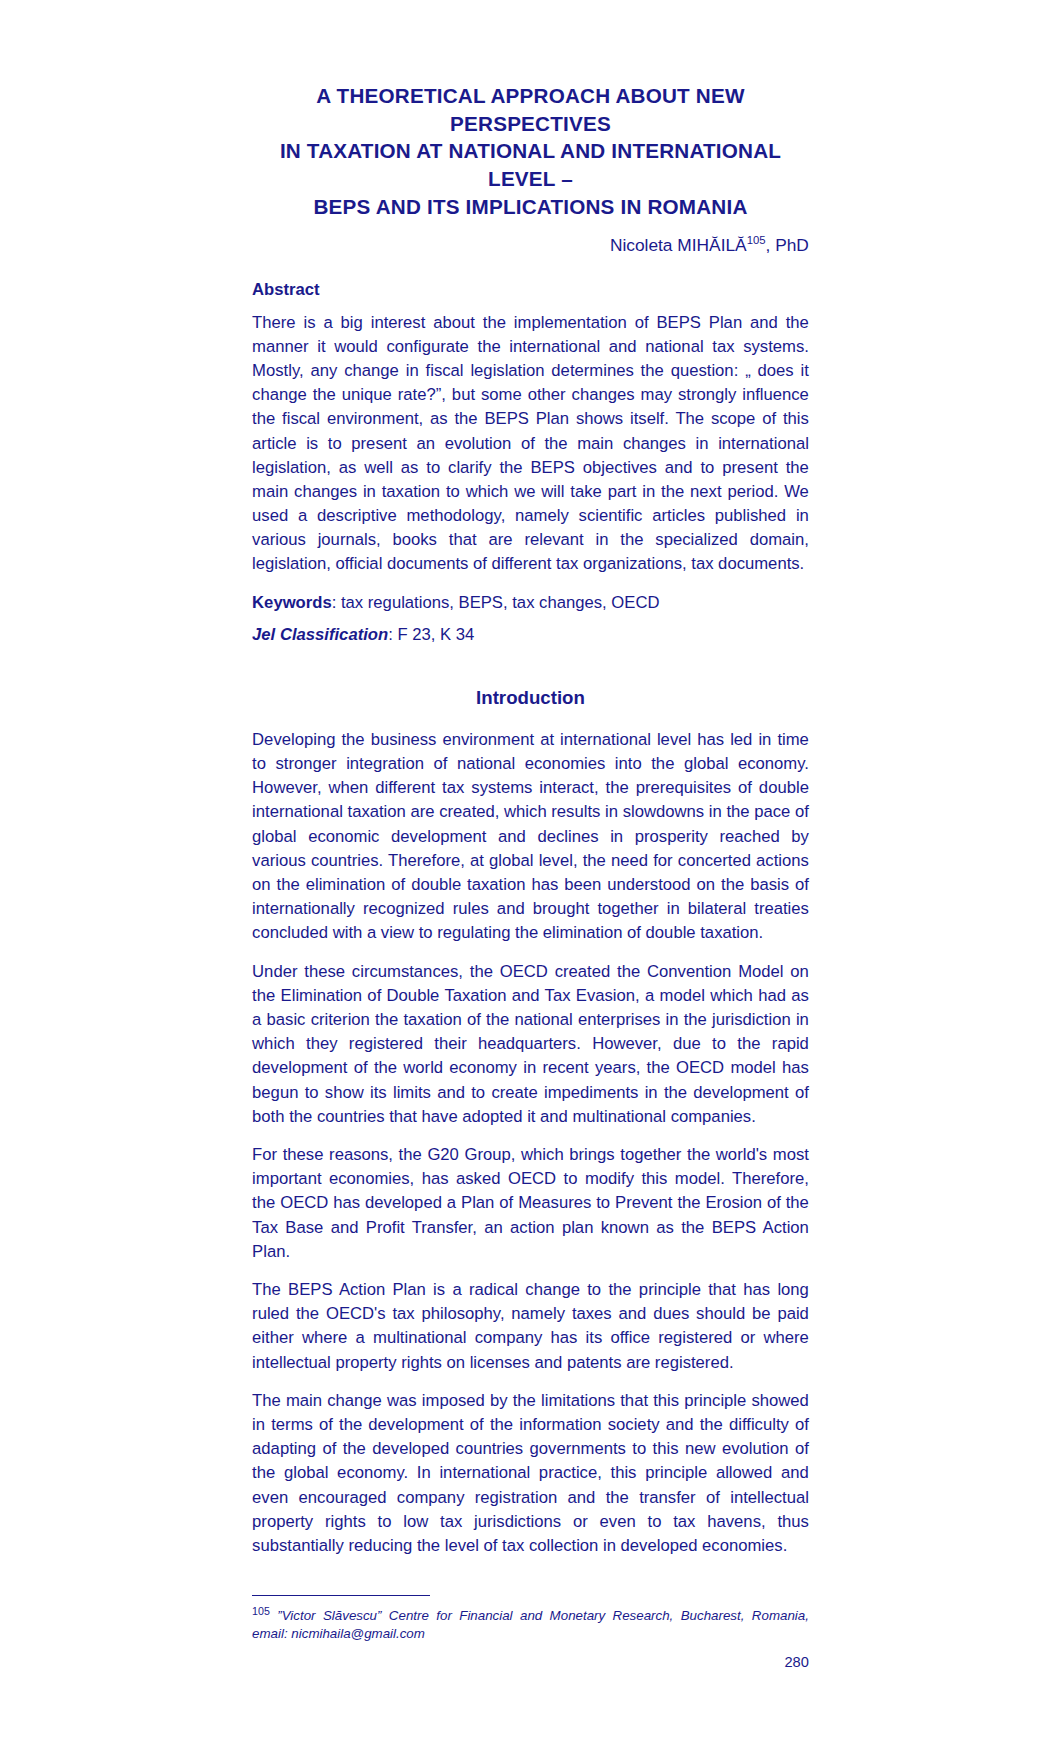A THEORETICAL APPROACH ABOUT NEW PERSPECTIVES
IN TAXATION AT NATIONAL AND INTERNATIONAL LEVEL –
BEPS AND ITS IMPLICATIONS IN ROMANIA
Nicoleta MIHĂILĂ105, PhD
Abstract
There is a big interest about the implementation of BEPS Plan and the manner it would configurate the international and national tax systems. Mostly, any change in fiscal legislation determines the question: „ does it change the unique rate?”, but some other changes may strongly influence the fiscal environment, as the BEPS Plan shows itself. The scope of this article is to present an evolution of the main changes in international legislation, as well as to clarify the BEPS objectives and to present the main changes in taxation to which we will take part in the next period. We used a descriptive methodology, namely scientific articles published in various journals, books that are relevant in the specialized domain, legislation, official documents of different tax organizations, tax documents.
Keywords: tax regulations, BEPS, tax changes, OECD
Jel Classification: F 23, K 34
Introduction
Developing the business environment at international level has led in time to stronger integration of national economies into the global economy. However, when different tax systems interact, the prerequisites of double international taxation are created, which results in slowdowns in the pace of global economic development and declines in prosperity reached by various countries. Therefore, at global level, the need for concerted actions on the elimination of double taxation has been understood on the basis of internationally recognized rules and brought together in bilateral treaties concluded with a view to regulating the elimination of double taxation.
Under these circumstances, the OECD created the Convention Model on the Elimination of Double Taxation and Tax Evasion, a model which had as a basic criterion the taxation of the national enterprises in the jurisdiction in which they registered their headquarters. However, due to the rapid development of the world economy in recent years, the OECD model has begun to show its limits and to create impediments in the development of both the countries that have adopted it and multinational companies.
For these reasons, the G20 Group, which brings together the world's most important economies, has asked OECD to modify this model. Therefore, the OECD has developed a Plan of Measures to Prevent the Erosion of the Tax Base and Profit Transfer, an action plan known as the BEPS Action Plan.
The BEPS Action Plan is a radical change to the principle that has long ruled the OECD's tax philosophy, namely taxes and dues should be paid either where a multinational company has its office registered or where intellectual property rights on licenses and patents are registered.
The main change was imposed by the limitations that this principle showed in terms of the development of the information society and the difficulty of adapting of the developed countries governments to this new evolution of the global economy. In international practice, this principle allowed and even encouraged company registration and the transfer of intellectual property rights to low tax jurisdictions or even to tax havens, thus substantially reducing the level of tax collection in developed economies.
105 ”Victor Slăvescu” Centre for Financial and Monetary Research, Bucharest, Romania, email: nicmihaila@gmail.com
280